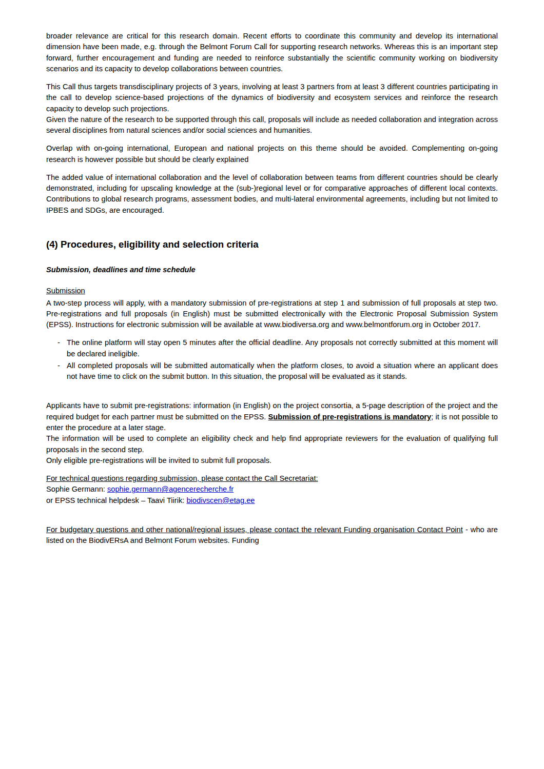broader relevance are critical for this research domain. Recent efforts to coordinate this community and develop its international dimension have been made, e.g. through the Belmont Forum Call for supporting research networks. Whereas this is an important step forward, further encouragement and funding are needed to reinforce substantially the scientific community working on biodiversity scenarios and its capacity to develop collaborations between countries.
This Call thus targets transdisciplinary projects of 3 years, involving at least 3 partners from at least 3 different countries participating in the call to develop science-based projections of the dynamics of biodiversity and ecosystem services and reinforce the research capacity to develop such projections.
Given the nature of the research to be supported through this call, proposals will include as needed collaboration and integration across several disciplines from natural sciences and/or social sciences and humanities.
Overlap with on-going international, European and national projects on this theme should be avoided. Complementing on-going research is however possible but should be clearly explained
The added value of international collaboration and the level of collaboration between teams from different countries should be clearly demonstrated, including for upscaling knowledge at the (sub-)regional level or for comparative approaches of different local contexts. Contributions to global research programs, assessment bodies, and multi-lateral environmental agreements, including but not limited to IPBES and SDGs, are encouraged.
(4) Procedures, eligibility and selection criteria
Submission, deadlines and time schedule
Submission
A two-step process will apply, with a mandatory submission of pre-registrations at step 1 and submission of full proposals at step two. Pre-registrations and full proposals (in English) must be submitted electronically with the Electronic Proposal Submission System (EPSS). Instructions for electronic submission will be available at www.biodiversa.org and www.belmontforum.org in October 2017.
The online platform will stay open 5 minutes after the official deadline. Any proposals not correctly submitted at this moment will be declared ineligible.
All completed proposals will be submitted automatically when the platform closes, to avoid a situation where an applicant does not have time to click on the submit button. In this situation, the proposal will be evaluated as it stands.
Applicants have to submit pre-registrations: information (in English) on the project consortia, a 5-page description of the project and the required budget for each partner must be submitted on the EPSS. Submission of pre-registrations is mandatory; it is not possible to enter the procedure at a later stage.
The information will be used to complete an eligibility check and help find appropriate reviewers for the evaluation of qualifying full proposals in the second step.
Only eligible pre-registrations will be invited to submit full proposals.
For technical questions regarding submission, please contact the Call Secretariat:
Sophie Germann: sophie.germann@agencerecherche.fr
or EPSS technical helpdesk – Taavi Tiirik: biodivscen@etag.ee
For budgetary questions and other national/regional issues, please contact the relevant Funding organisation Contact Point - who are listed on the BiodivERsA and Belmont Forum websites. Funding